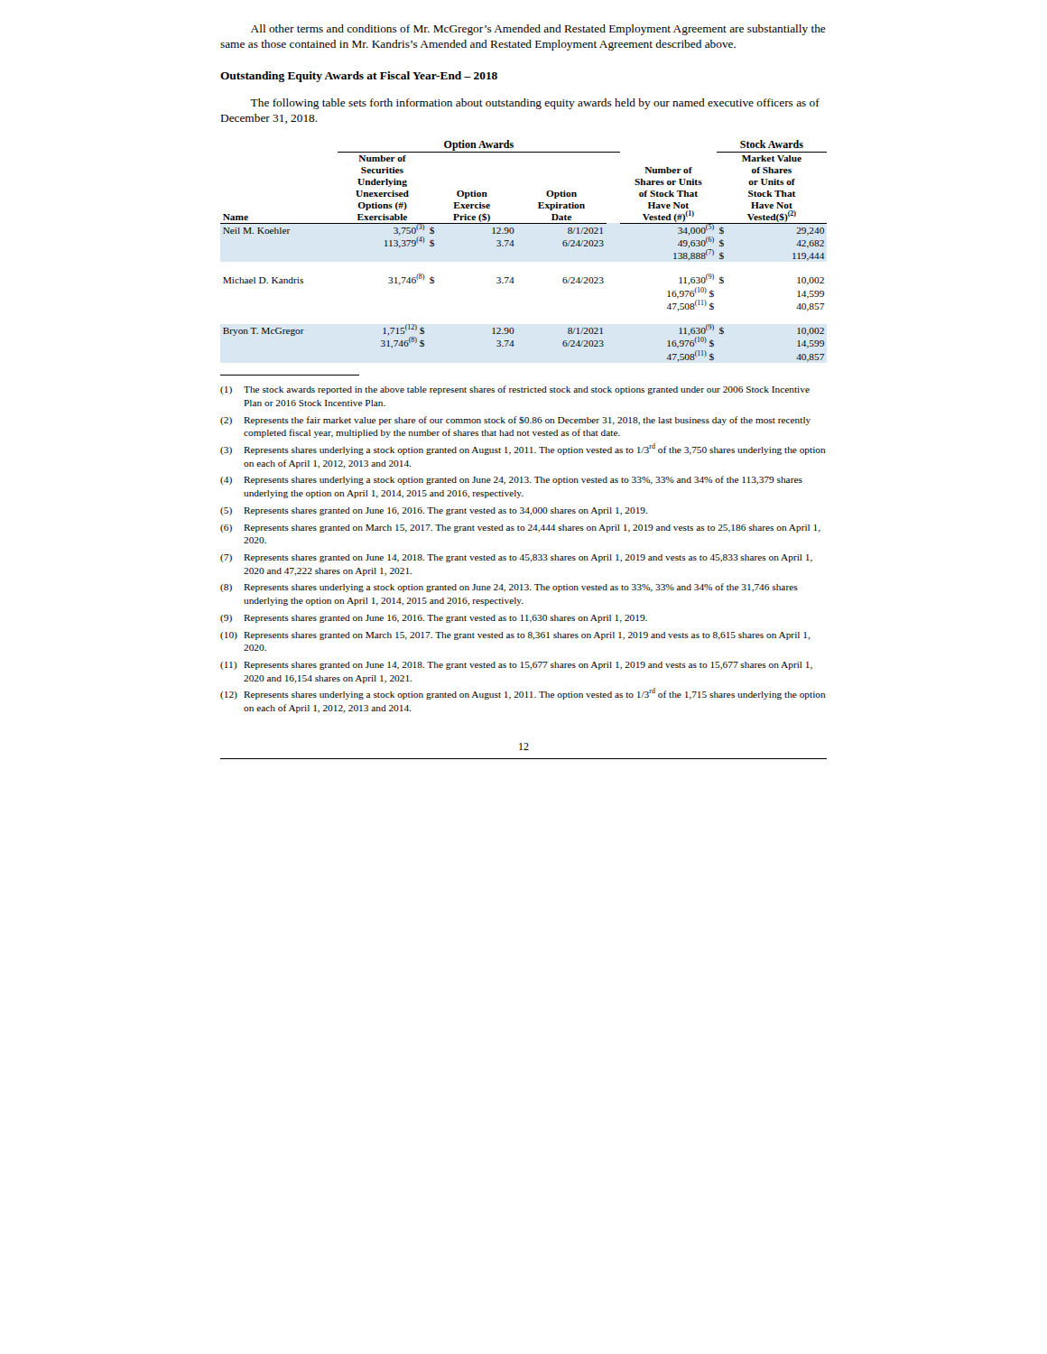All other terms and conditions of Mr. McGregor’s Amended and Restated Employment Agreement are substantially the same as those contained in Mr. Kandris’s Amended and Restated Employment Agreement described above.
Outstanding Equity Awards at Fiscal Year-End – 2018
The following table sets forth information about outstanding equity awards held by our named executive officers as of December 31, 2018.
| | Option Awards | | Stock Awards |
| Name | Number of Securities Underlying Unexercised Options (#) Exercisable | Option Exercise Price ($) | Option Expiration Date | | Number of Shares or Units of Stock That Have Not Vested (#) (1) | Market Value of Shares or Units of Stock That Have Not Vested($) (2) |
| Neil M. Koehler | 3,750 (3) | $ | 12.90 | 8/1/2021 | | 34,000 (5) | $ | 29,240 |
| | 113,379 (4) | $ | 3.74 | 6/24/2023 | | 49,630 (6) | $ | 42,682 |
| | | | | | | 138,888 (7) | $ | 119,444 |
| Michael D. Kandris | 31,746 (8) | $ | 3.74 | 6/24/2023 | | 11,630 (9) | $ | 10,002 |
| | | | | | | 16,976 (10) $ | | 14,599 |
| | | | | | | 47,508 (11) $ | | 40,857 |
| Bryon T. McGregor | 1,715 (12) $ | | 12.90 | 8/1/2021 | | 11,630 (9) | $ | 10,002 |
| | 31,746 (8) $ | | 3.74 | 6/24/2023 | | 16,976 (10) $ | | 14,599 |
| | | | | | | 47,508 (11) $ | | 40,857 |
| (1) | The stock awards reported in the above table represent shares of restricted stock and stock options granted under our 2006 Stock Incentive Plan or 2016 Stock Incentive Plan. |
| (2) | Represents the fair market value per share of our common stock of $0.86 on December 31, 2018, the last business day of the most recently completed fiscal year, multiplied by the number of shares that had not vested as of that date. |
| (3) | Represents shares underlying a stock option granted on August 1, 2011. The option vested as to 1/3 rd of the 3,750 shares underlying the option on each of April 1, 2012, 2013 and 2014. |
| (4) | Represents shares underlying a stock option granted on June 24, 2013. The option vested as to 33%, 33% and 34% of the 113,379 shares underlying the option on April 1, 2014, 2015 and 2016, respectively. |
| (5) | Represents shares granted on June 16, 2016. The grant vested as to 34,000 shares on April 1, 2019. |
| (6) | Represents shares granted on March 15, 2017. The grant vested as to 24,444 shares on April 1, 2019 and vests as to 25,186 shares on April 1, 2020. |
| (7) | Represents shares granted on June 14, 2018. The grant vested as to 45,833 shares on April 1, 2019 and vests as to 45,833 shares on April 1, 2020 and 47,222 shares on April 1, 2021. |
| (8) | Represents shares underlying a stock option granted on June 24, 2013. The option vested as to 33%, 33% and 34% of the 31,746 shares underlying the option on April 1, 2014, 2015 and 2016, respectively. |
| (9) | Represents shares granted on June 16, 2016. The grant vested as to 11,630 shares on April 1, 2019. |
| (10) | Represents shares granted on March 15, 2017. The grant vested as to 8,361 shares on April 1, 2019 and vests as to 8,615 shares on April 1, 2020. |
| (11) | Represents shares granted on June 14, 2018. The grant vested as to 15,677 shares on April 1, 2019 and vests as to 15,677 shares on April 1, 2020 and 16,154 shares on April 1, 2021. |
| (12) | Represents shares underlying a stock option granted on August 1, 2011. The option vested as to 1/3 rd of the 1,715 shares underlying the option on each of April 1, 2012, 2013 and 2014. |
12